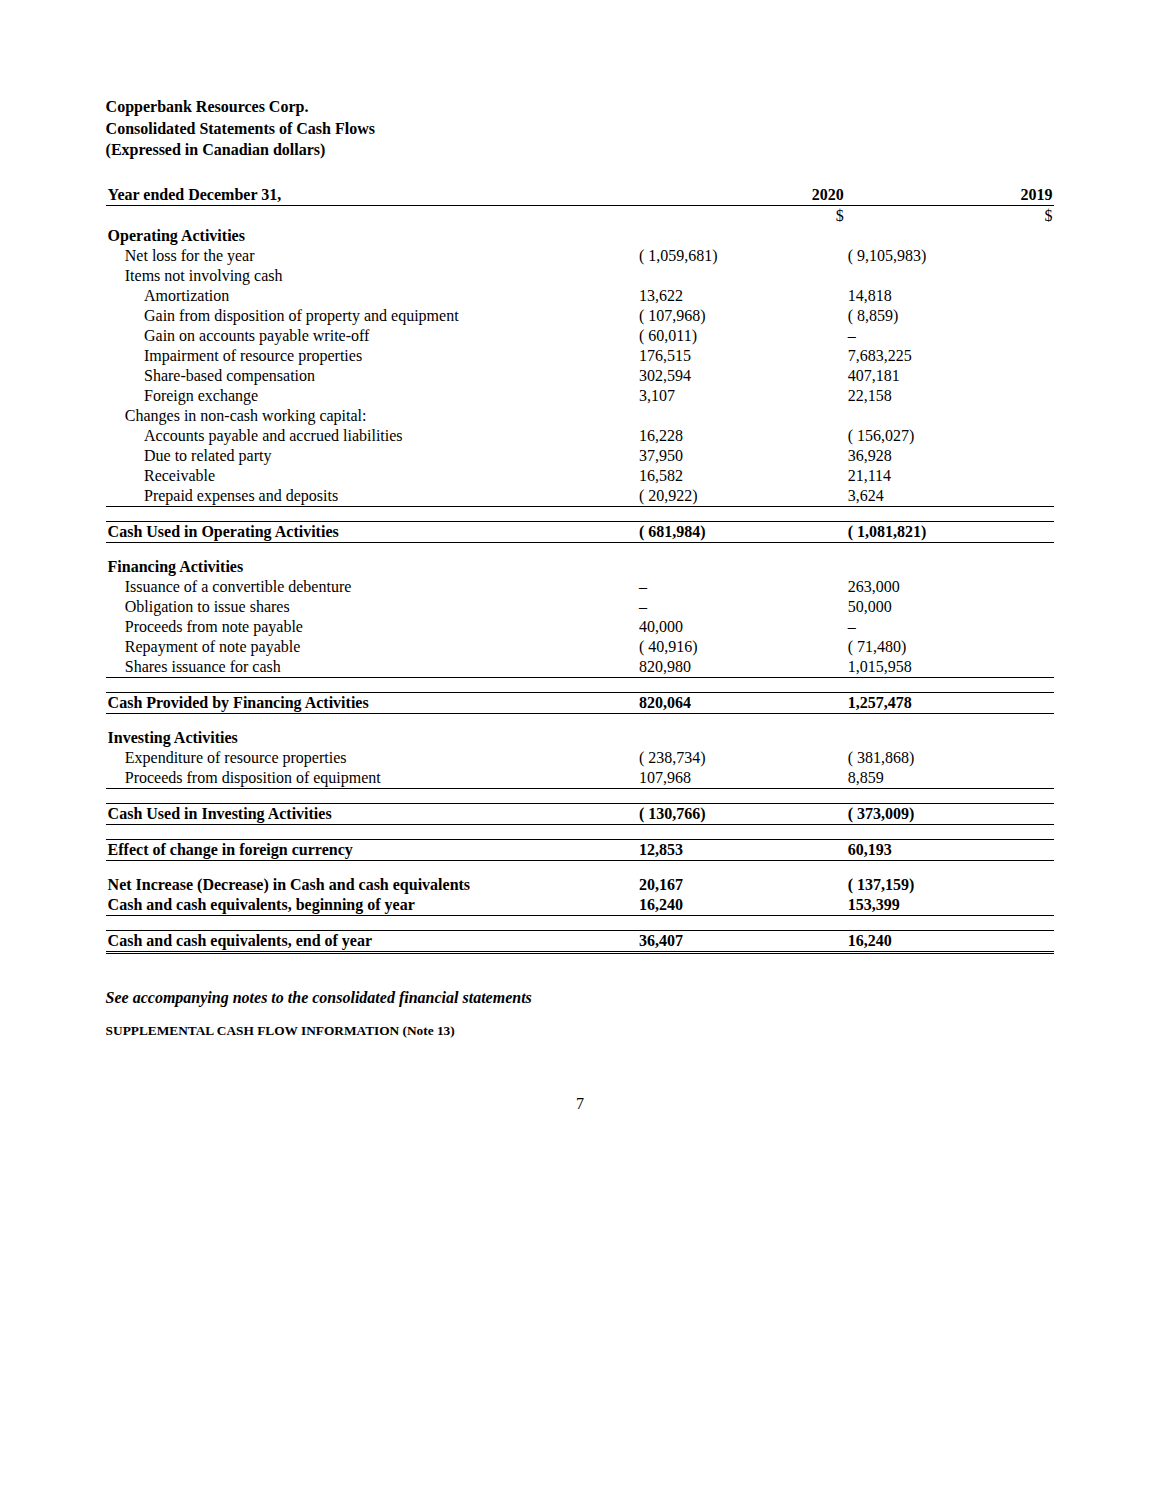Copperbank Resources Corp.
Consolidated Statements of Cash Flows
(Expressed in Canadian dollars)
| Year ended December 31, | 2020 | 2019 |
| | $ | $ |
| Operating Activities | | |
| Net loss for the year | ( 1,059,681) | ( 9,105,983) |
| Items not involving cash | | |
| Amortization | 13,622 | 14,818 |
| Gain from disposition of property and equipment | ( 107,968) | ( 8,859) |
| Gain on accounts payable write-off | ( 60,011) | – |
| Impairment of resource properties | 176,515 | 7,683,225 |
| Share-based compensation | 302,594 | 407,181 |
| Foreign exchange | 3,107 | 22,158 |
| Changes in non-cash working capital: | | |
| Accounts payable and accrued liabilities | 16,228 | ( 156,027) |
| Due to related party | 37,950 | 36,928 |
| Receivable | 16,582 | 21,114 |
| Prepaid expenses and deposits | ( 20,922) | 3,624 |
| Cash Used in Operating Activities | ( 681,984) | ( 1,081,821) |
| Financing Activities | | |
| Issuance of a convertible debenture | – | 263,000 |
| Obligation to issue shares | – | 50,000 |
| Proceeds from note payable | 40,000 | – |
| Repayment of note payable | ( 40,916) | ( 71,480) |
| Shares issuance for cash | 820,980 | 1,015,958 |
| Cash Provided by Financing Activities | 820,064 | 1,257,478 |
| Investing Activities | | |
| Expenditure of resource properties | ( 238,734) | ( 381,868) |
| Proceeds from disposition of equipment | 107,968 | 8,859 |
| Cash Used in Investing Activities | ( 130,766) | ( 373,009) |
| Effect of change in foreign currency | 12,853 | 60,193 |
| Net Increase (Decrease) in Cash and cash equivalents | 20,167 | ( 137,159) |
| Cash and cash equivalents, beginning of year | 16,240 | 153,399 |
| Cash and cash equivalents, end of year | 36,407 | 16,240 |
See accompanying notes to the consolidated financial statements
SUPPLEMENTAL CASH FLOW INFORMATION (Note 13)
7